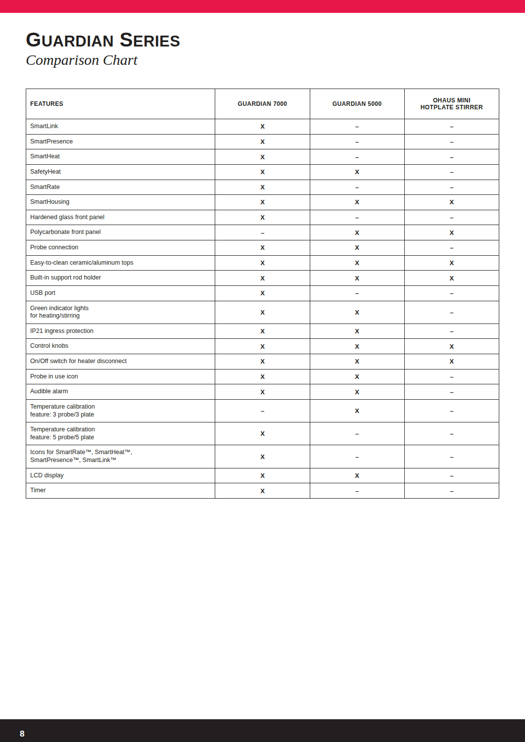GUARDIAN SERIES
Comparison Chart
| FEATURES | GUARDIAN 7000 | GUARDIAN 5000 | OHAUS MINI HOTPLATE STIRRER |
| --- | --- | --- | --- |
| SmartLink | X | – | – |
| SmartPresence | X | – | – |
| SmartHeat | X | – | – |
| SafetyHeat | X | X | – |
| SmartRate | X | – | – |
| SmartHousing | X | X | X |
| Hardened glass front panel | X | – | – |
| Polycarbonate front panel | – | X | X |
| Probe connection | X | X | – |
| Easy-to-clean ceramic/aluminum tops | X | X | X |
| Built-in support rod holder | X | X | X |
| USB port | X | – | – |
| Green indicator lights for heating/stirring | X | X | – |
| IP21 ingress protection | X | X | – |
| Control knobs | X | X | X |
| On/Off switch for heater disconnect | X | X | X |
| Probe in use icon | X | X | – |
| Audible alarm | X | X | – |
| Temperature calibration feature: 3 probe/3 plate | – | X | – |
| Temperature calibration feature: 5 probe/5 plate | X | – | – |
| Icons for SmartRate™, SmartHeat™, SmartPresence™, SmartLink™ | X | – | – |
| LCD display | X | X | – |
| Timer | X | – | – |
8